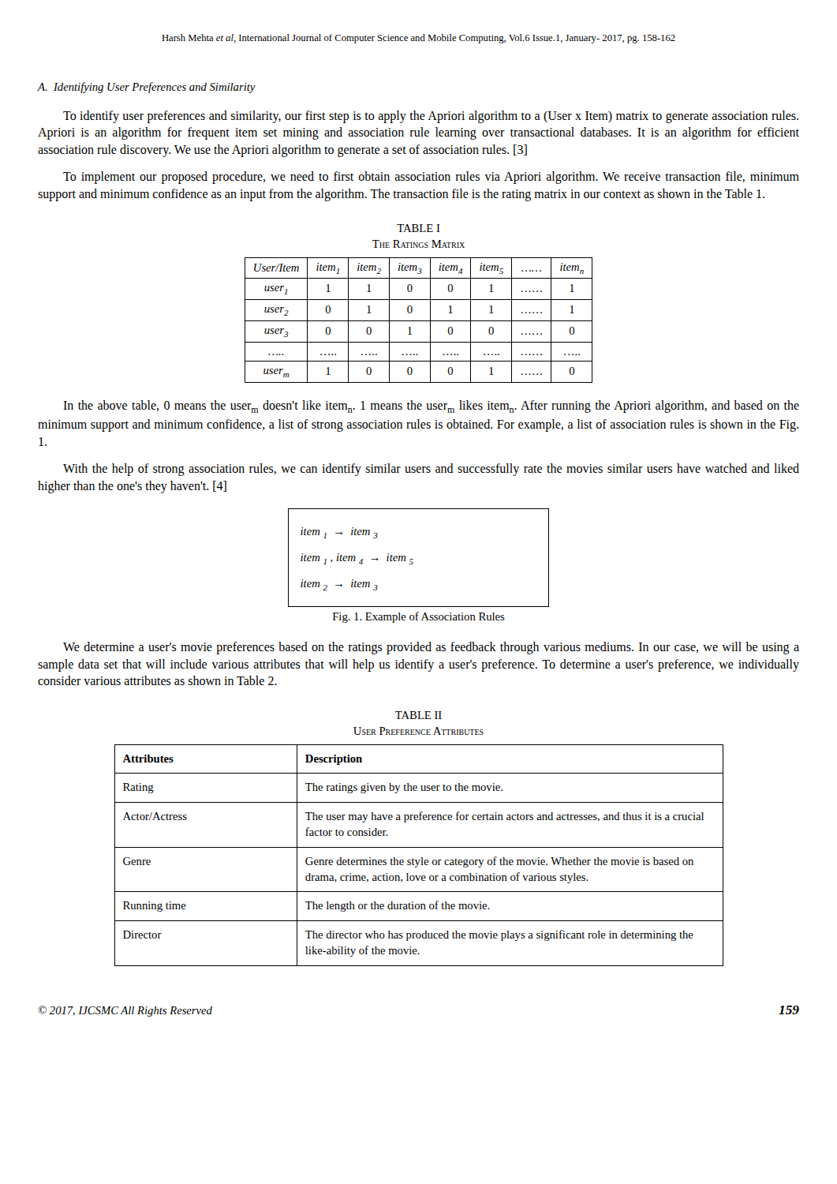Harsh Mehta et al, International Journal of Computer Science and Mobile Computing, Vol.6 Issue.1, January- 2017, pg. 158-162
A. Identifying User Preferences and Similarity
To identify user preferences and similarity, our first step is to apply the Apriori algorithm to a (User x Item) matrix to generate association rules. Apriori is an algorithm for frequent item set mining and association rule learning over transactional databases. It is an algorithm for efficient association rule discovery. We use the Apriori algorithm to generate a set of association rules. [3]
To implement our proposed procedure, we need to first obtain association rules via Apriori algorithm. We receive transaction file, minimum support and minimum confidence as an input from the algorithm. The transaction file is the rating matrix in our context as shown in the Table 1.
TABLE I The Ratings Matrix
| User/Item | item 1 | item 2 | item 3 | item 4 | item 5 | …… | item n |
| --- | --- | --- | --- | --- | --- | --- | --- |
| user 1 | 1 | 1 | 0 | 0 | 1 | …… | 1 |
| user 2 | 0 | 1 | 0 | 1 | 1 | …… | 1 |
| user 3 | 0 | 0 | 1 | 0 | 0 | …… | 0 |
| ….. | ….. | ….. | ….. | ….. | ….. | …… | ….. |
| user m | 1 | 0 | 0 | 0 | 1 | …… | 0 |
In the above table, 0 means the userm doesn't like itemn. 1 means the userm likes itemn. After running the Apriori algorithm, and based on the minimum support and minimum confidence, a list of strong association rules is obtained. For example, a list of association rules is shown in the Fig. 1.
With the help of strong association rules, we can identify similar users and successfully rate the movies similar users have watched and liked higher than the one's they haven't. [4]
item 1 → item 3
item 1 , item 4 → item 5
item 2 → item 3
Fig. 1. Example of Association Rules
We determine a user's movie preferences based on the ratings provided as feedback through various mediums. In our case, we will be using a sample data set that will include various attributes that will help us identify a user's preference. To determine a user's preference, we individually consider various attributes as shown in Table 2.
TABLE II User Preference Attributes
| Attributes | Description |
| --- | --- |
| Rating | The ratings given by the user to the movie. |
| Actor/Actress | The user may have a preference for certain actors and actresses, and thus it is a crucial factor to consider. |
| Genre | Genre determines the style or category of the movie. Whether the movie is based on drama, crime, action, love or a combination of various styles. |
| Running time | The length or the duration of the movie. |
| Director | The director who has produced the movie plays a significant role in determining the like-ability of the movie. |
© 2017, IJCSMC All Rights Reserved 159